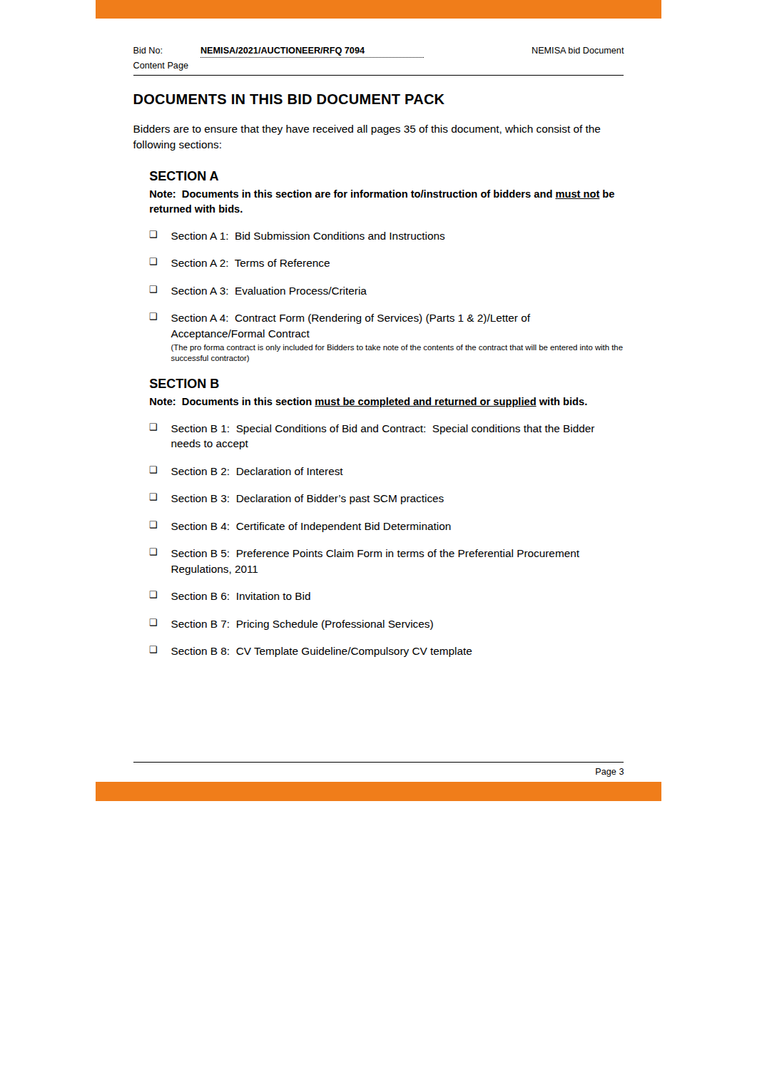Bid No: NEMISA/2021/AUCTIONEER/RFQ 7094
NEMISA bid Document
Content Page
DOCUMENTS IN THIS BID DOCUMENT PACK
Bidders are to ensure that they have received all pages 35 of this document, which consist of the following sections:
SECTION A
Note: Documents in this section are for information to/instruction of bidders and must not be returned with bids.
Section A 1: Bid Submission Conditions and Instructions
Section A 2: Terms of Reference
Section A 3: Evaluation Process/Criteria
Section A 4: Contract Form (Rendering of Services) (Parts 1 & 2)/Letter of Acceptance/Formal Contract (The pro forma contract is only included for Bidders to take note of the contents of the contract that will be entered into with the successful contractor)
SECTION B
Note: Documents in this section must be completed and returned or supplied with bids.
Section B 1: Special Conditions of Bid and Contract: Special conditions that the Bidder needs to accept
Section B 2: Declaration of Interest
Section B 3: Declaration of Bidder’s past SCM practices
Section B 4: Certificate of Independent Bid Determination
Section B 5: Preference Points Claim Form in terms of the Preferential Procurement Regulations, 2011
Section B 6: Invitation to Bid
Section B 7: Pricing Schedule (Professional Services)
Section B 8: CV Template Guideline/Compulsory CV template
Page 3